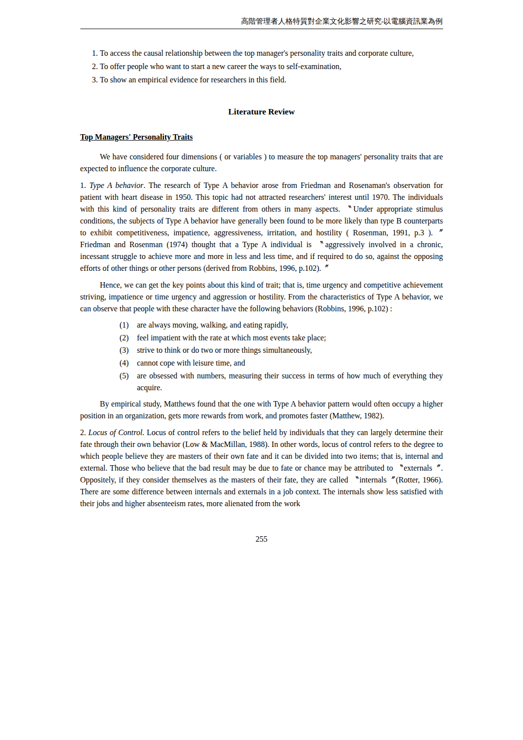高階管理者人格特質對企業文化影響之研究-以電腦資訊業為例
To access the causal relationship between the top manager's personality traits and corporate culture,
To offer people who want to start a new career the ways to self-examination,
To show an empirical evidence for researchers in this field.
Literature Review
Top Managers' Personality Traits
We have considered four dimensions ( or variables ) to measure the top managers' personality traits that are expected to influence the corporate culture.
1. Type A behavior. The research of Type A behavior arose from Friedman and Rosenaman's observation for patient with heart disease in 1950. This topic had not attracted researchers' interest until 1970. The individuals with this kind of personality traits are different from others in many aspects. 〝Under appropriate stimulus conditions, the subjects of Type A behavior have generally been found to be more likely than type B counterparts to exhibit competitiveness, impatience, aggressiveness, irritation, and hostility ( Rosenman, 1991, p.3 ).〞Friedman and Rosenman (1974) thought that a Type A individual is 〝aggressively involved in a chronic, incessant struggle to achieve more and more in less and less time, and if required to do so, against the opposing efforts of other things or other persons (derived from Robbins, 1996, p.102).〞
Hence, we can get the key points about this kind of trait; that is, time urgency and competitive achievement striving, impatience or time urgency and aggression or hostility. From the characteristics of Type A behavior, we can observe that people with these character have the following behaviors (Robbins, 1996, p.102) :
are always moving, walking, and eating rapidly,
feel impatient with the rate at which most events take place;
strive to think or do two or more things simultaneously,
cannot cope with leisure time, and
are obsessed with numbers, measuring their success in terms of how much of everything they acquire.
By empirical study, Matthews found that the one with Type A behavior pattern would often occupy a higher position in an organization, gets more rewards from work, and promotes faster (Matthew, 1982).
2. Locus of Control. Locus of control refers to the belief held by individuals that they can largely determine their fate through their own behavior (Low & MacMillan, 1988). In other words, locus of control refers to the degree to which people believe they are masters of their own fate and it can be divided into two items; that is, internal and external. Those who believe that the bad result may be due to fate or chance may be attributed to 〝externals〞. Oppositely, if they consider themselves as the masters of their fate, they are called 〝internals〞(Rotter, 1966). There are some difference between internals and externals in a job context. The internals show less satisfied with their jobs and higher absenteeism rates, more alienated from the work
255